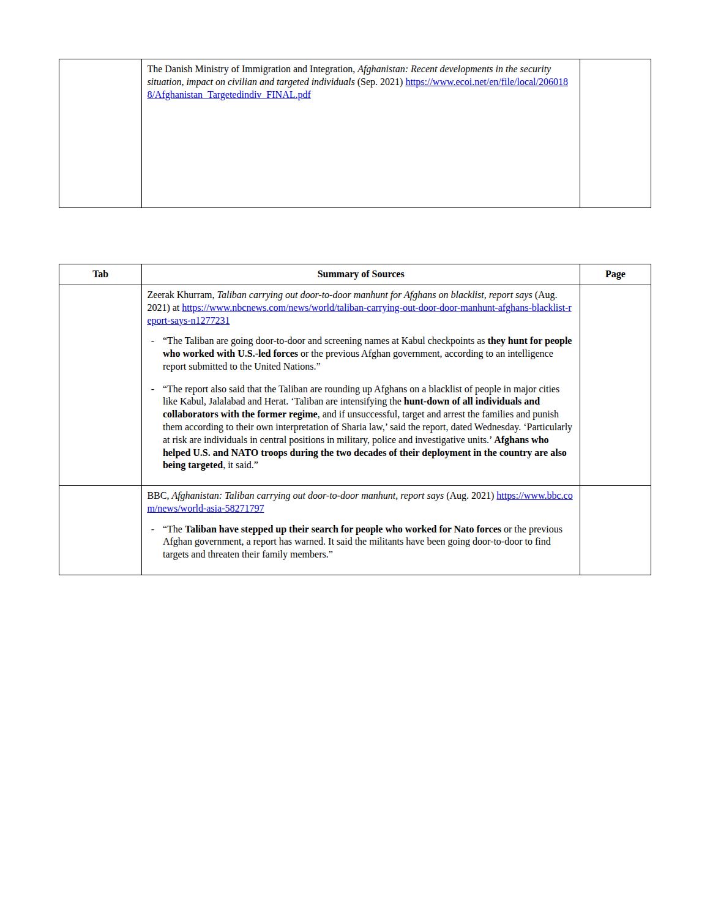| | The Danish Ministry of Immigration and Integration, Afghanistan: Recent developments in the security situation, impact on civilian and targeted individuals (Sep. 2021) https://www.ecoi.net/en/file/local/2060188/Afghanistan_Targetedindiv_FINAL.pdf | |
| Tab | Summary of Sources | Page |
| --- | --- | --- |
| | Zeerak Khurram, Taliban carrying out door-to-door manhunt for Afghans on blacklist, report says (Aug. 2021) at https://www.nbcnews.com/news/world/taliban-carrying-out-door-door-manhunt-afghans-blacklist-report-says-n1277231 “The Taliban are going door-to-door and screening names at Kabul checkpoints as they hunt for people who worked with U.S.-led forces or the previous Afghan government, according to an intelligence report submitted to the United Nations.” “The report also said that the Taliban are rounding up Afghans on a blacklist of people in major cities like Kabul, Jalalabad and Herat. ‘Taliban are intensifying the hunt-down of all individuals and collaborators with the former regime , and if unsuccessful, target and arrest the families and punish them according to their own interpretation of Sharia law,’ said the report, dated Wednesday. ‘Particularly at risk are individuals in central positions in military, police and investigative units.’ Afghans who helped U.S. and NATO troops during the two decades of their deployment in the country are also being targeted , it said.” | |
| | BBC, Afghanistan: Taliban carrying out door-to-door manhunt, report says (Aug. 2021) https://www.bbc.com/news/world-asia-58271797 “The Taliban have stepped up their search for people who worked for Nato forces or the previous Afghan government, a report has warned. It said the militants have been going door-to-door to find targets and threaten their family members.” | |